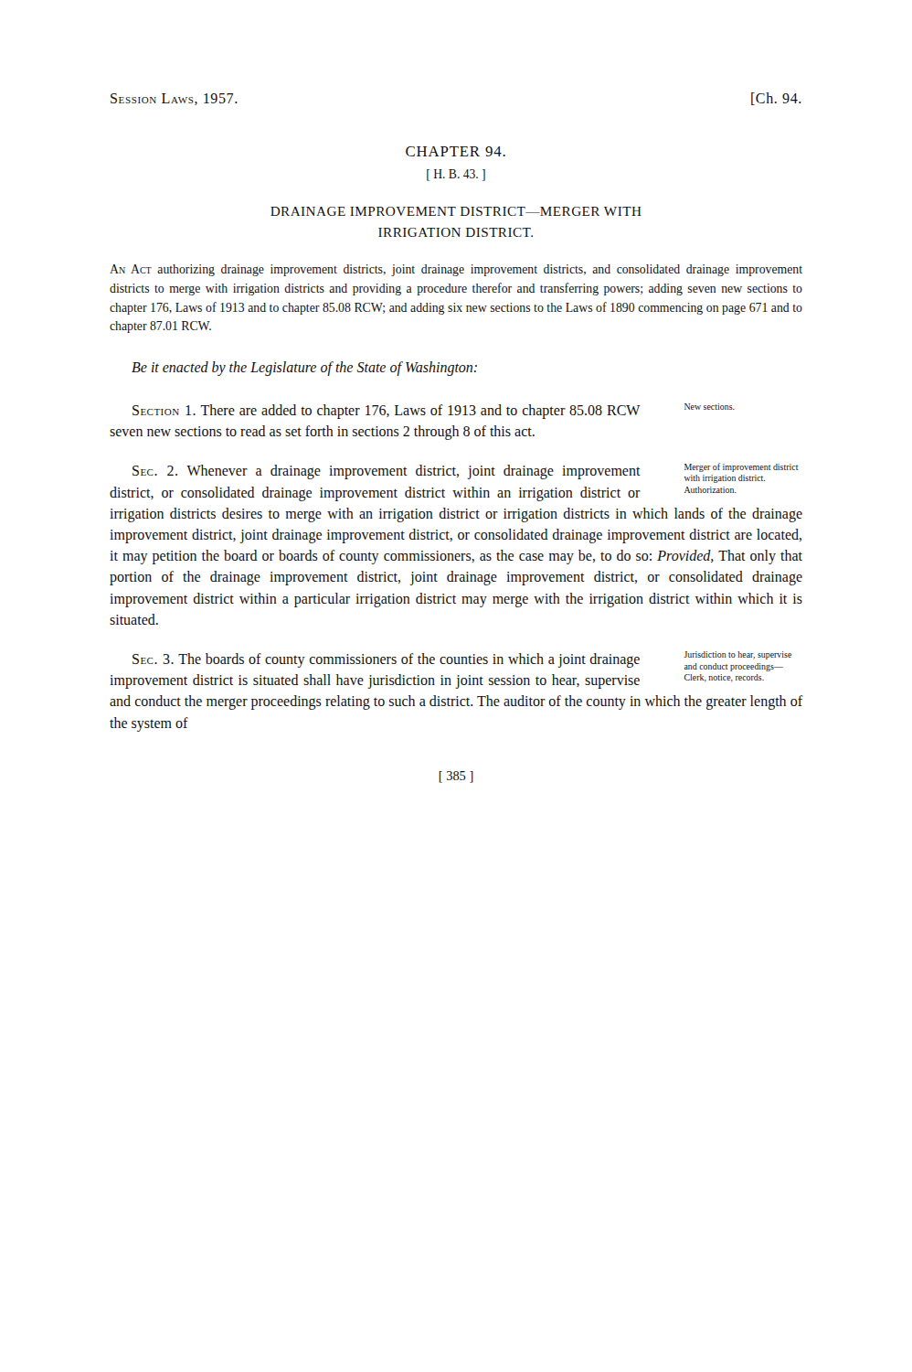Session Laws, 1957. [Ch. 94.
CHAPTER 94.
[ H. B. 43. ]
DRAINAGE IMPROVEMENT DISTRICT—MERGER WITH
IRRIGATION DISTRICT.
An Act authorizing drainage improvement districts, joint drainage improvement districts, and consolidated drainage improvement districts to merge with irrigation districts and providing a procedure therefor and transferring powers; adding seven new sections to chapter 176, Laws of 1913 and to chapter 85.08 RCW; and adding six new sections to the Laws of 1890 commencing on page 671 and to chapter 87.01 RCW.
Be it enacted by the Legislature of the State of Washington:
New sections.
Section 1. There are added to chapter 176, Laws of 1913 and to chapter 85.08 RCW seven new sections to read as set forth in sections 2 through 8 of this act.
Merger of improvement district with irrigation district. Authorization.
Sec. 2. Whenever a drainage improvement district, joint drainage improvement district, or consolidated drainage improvement district within an irrigation district or irrigation districts desires to merge with an irrigation district or irrigation districts in which lands of the drainage improvement district, joint drainage improvement district, or consolidated drainage improvement district are located, it may petition the board or boards of county commissioners, as the case may be, to do so: Provided, That only that portion of the drainage improvement district, joint drainage improvement district, or consolidated drainage improvement district within a particular irrigation district may merge with the irrigation district within which it is situated.
Jurisdiction to hear, supervise and conduct proceedings—Clerk, notice, records.
Sec. 3. The boards of county commissioners of the counties in which a joint drainage improvement district is situated shall have jurisdiction in joint session to hear, supervise and conduct the merger proceedings relating to such a district. The auditor of the county in which the greater length of the system of
[ 385 ]